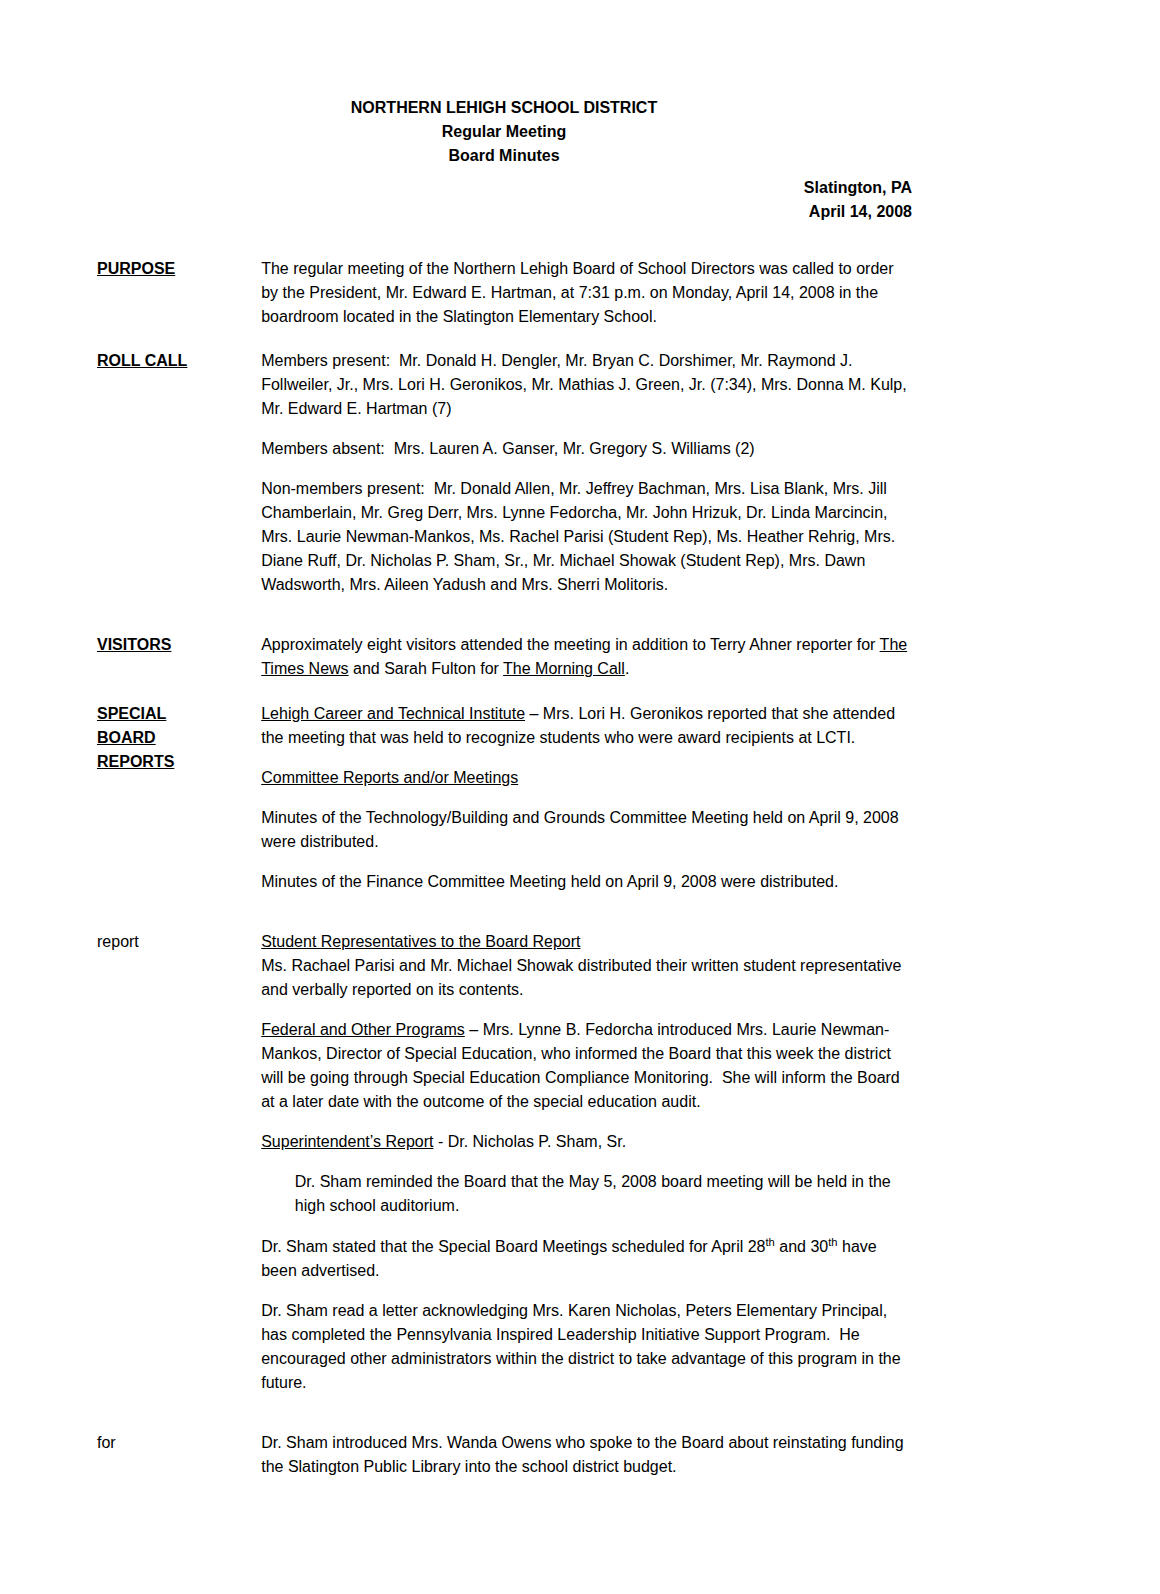NORTHERN LEHIGH SCHOOL DISTRICT
Regular Meeting
Board Minutes
Slatington, PA
April 14, 2008
| PURPOSE | The regular meeting of the Northern Lehigh Board of School Directors was called to order by the President, Mr. Edward E. Hartman, at 7:31 p.m. on Monday, April 14, 2008 in the boardroom located in the Slatington Elementary School. |
| ROLL CALL | Members present: Mr. Donald H. Dengler, Mr. Bryan C. Dorshimer, Mr. Raymond J. Follweiler, Jr., Mrs. Lori H. Geronikos, Mr. Mathias J. Green, Jr. (7:34), Mrs. Donna M. Kulp, Mr. Edward E. Hartman (7) Members absent: Mrs. Lauren A. Ganser, Mr. Gregory S. Williams (2) Non-members present: Mr. Donald Allen, Mr. Jeffrey Bachman, Mrs. Lisa Blank, Mrs. Jill Chamberlain, Mr. Greg Derr, Mrs. Lynne Fedorcha, Mr. John Hrizuk, Dr. Linda Marcincin, Mrs. Laurie Newman-Mankos, Ms. Rachel Parisi (Student Rep), Ms. Heather Rehrig, Mrs. Diane Ruff, Dr. Nicholas P. Sham, Sr., Mr. Michael Showak (Student Rep), Mrs. Dawn Wadsworth, Mrs. Aileen Yadush and Mrs. Sherri Molitoris. |
| VISITORS | Approximately eight visitors attended the meeting in addition to Terry Ahner reporter for The Times News and Sarah Fulton for The Morning Call . |
| SPECIAL BOARD REPORTS | Lehigh Career and Technical Institute – Mrs. Lori H. Geronikos reported that she attended the meeting that was held to recognize students who were award recipients at LCTI. Committee Reports and/or Meetings Minutes of the Technology/Building and Grounds Committee Meeting held on April 9, 2008 were distributed. Minutes of the Finance Committee Meeting held on April 9, 2008 were distributed. |
| report | Student Representatives to the Board Report Ms. Rachael Parisi and Mr. Michael Showak distributed their written student representative and verbally reported on its contents. Federal and Other Programs – Mrs. Lynne B. Fedorcha introduced Mrs. Laurie Newman-Mankos, Director of Special Education, who informed the Board that this week the district will be going through Special Education Compliance Monitoring. She will inform the Board at a later date with the outcome of the special education audit. Superintendent’s Report - Dr. Nicholas P. Sham, Sr. Dr. Sham reminded the Board that the May 5, 2008 board meeting will be held in the high school auditorium. Dr. Sham stated that the Special Board Meetings scheduled for April 28 th and 30 th have been advertised. Dr. Sham read a letter acknowledging Mrs. Karen Nicholas, Peters Elementary Principal, has completed the Pennsylvania Inspired Leadership Initiative Support Program. He encouraged other administrators within the district to take advantage of this program in the future. |
| for | Dr. Sham introduced Mrs. Wanda Owens who spoke to the Board about reinstating funding the Slatington Public Library into the school district budget. |